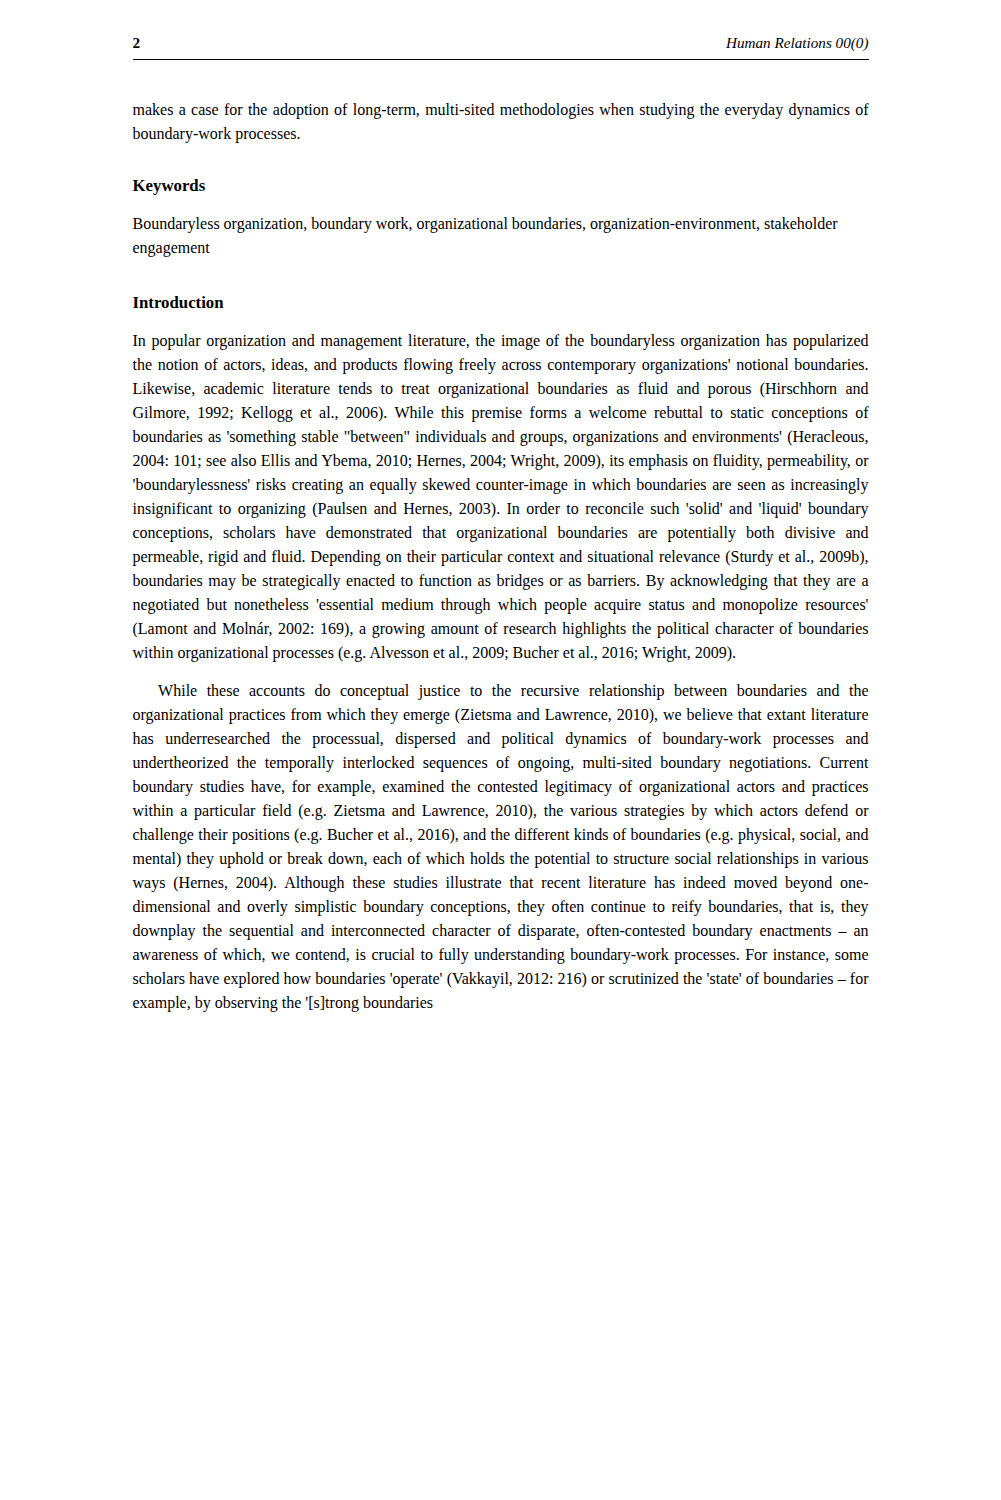2 Human Relations 00(0)
makes a case for the adoption of long-term, multi-sited methodologies when studying the everyday dynamics of boundary-work processes.
Keywords
Boundaryless organization, boundary work, organizational boundaries, organization-environment, stakeholder engagement
Introduction
In popular organization and management literature, the image of the boundaryless organization has popularized the notion of actors, ideas, and products flowing freely across contemporary organizations' notional boundaries. Likewise, academic literature tends to treat organizational boundaries as fluid and porous (Hirschhorn and Gilmore, 1992; Kellogg et al., 2006). While this premise forms a welcome rebuttal to static conceptions of boundaries as 'something stable "between" individuals and groups, organizations and environments' (Heracleous, 2004: 101; see also Ellis and Ybema, 2010; Hernes, 2004; Wright, 2009), its emphasis on fluidity, permeability, or 'boundarylessness' risks creating an equally skewed counter-image in which boundaries are seen as increasingly insignificant to organizing (Paulsen and Hernes, 2003). In order to reconcile such 'solid' and 'liquid' boundary conceptions, scholars have demonstrated that organizational boundaries are potentially both divisive and permeable, rigid and fluid. Depending on their particular context and situational relevance (Sturdy et al., 2009b), boundaries may be strategically enacted to function as bridges or as barriers. By acknowledging that they are a negotiated but nonetheless 'essential medium through which people acquire status and monopolize resources' (Lamont and Molnár, 2002: 169), a growing amount of research highlights the political character of boundaries within organizational processes (e.g. Alvesson et al., 2009; Bucher et al., 2016; Wright, 2009).
While these accounts do conceptual justice to the recursive relationship between boundaries and the organizational practices from which they emerge (Zietsma and Lawrence, 2010), we believe that extant literature has underresearched the processual, dispersed and political dynamics of boundary-work processes and undertheorized the temporally interlocked sequences of ongoing, multi-sited boundary negotiations. Current boundary studies have, for example, examined the contested legitimacy of organizational actors and practices within a particular field (e.g. Zietsma and Lawrence, 2010), the various strategies by which actors defend or challenge their positions (e.g. Bucher et al., 2016), and the different kinds of boundaries (e.g. physical, social, and mental) they uphold or break down, each of which holds the potential to structure social relationships in various ways (Hernes, 2004). Although these studies illustrate that recent literature has indeed moved beyond one-dimensional and overly simplistic boundary conceptions, they often continue to reify boundaries, that is, they downplay the sequential and interconnected character of disparate, often-contested boundary enactments – an awareness of which, we contend, is crucial to fully understanding boundary-work processes. For instance, some scholars have explored how boundaries 'operate' (Vakkayil, 2012: 216) or scrutinized the 'state' of boundaries – for example, by observing the '[s]trong boundaries